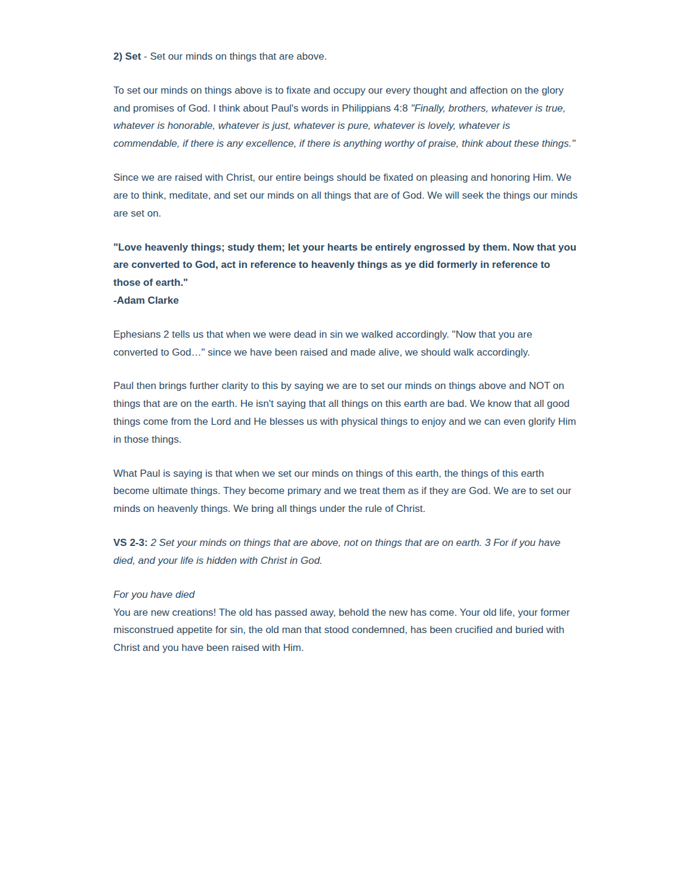2) Set - Set our minds on things that are above.
To set our minds on things above is to fixate and occupy our every thought and affection on the glory and promises of God. I think about Paul's words in Philippians 4:8 "Finally, brothers, whatever is true, whatever is honorable, whatever is just, whatever is pure, whatever is lovely, whatever is commendable, if there is any excellence, if there is anything worthy of praise, think about these things."
Since we are raised with Christ, our entire beings should be fixated on pleasing and honoring Him. We are to think, meditate, and set our minds on all things that are of God. We will seek the things our minds are set on.
"Love heavenly things; study them; let your hearts be entirely engrossed by them. Now that you are converted to God, act in reference to heavenly things as ye did formerly in reference to those of earth."
-Adam Clarke
Ephesians 2 tells us that when we were dead in sin we walked accordingly. "Now that you are converted to God…" since we have been raised and made alive, we should walk accordingly.
Paul then brings further clarity to this by saying we are to set our minds on things above and NOT on things that are on the earth. He isn't saying that all things on this earth are bad. We know that all good things come from the Lord and He blesses us with physical things to enjoy and we can even glorify Him in those things.
What Paul is saying is that when we set our minds on things of this earth, the things of this earth become ultimate things. They become primary and we treat them as if they are God. We are to set our minds on heavenly things. We bring all things under the rule of Christ.
VS 2-3: 2 Set your minds on things that are above, not on things that are on earth. 3 For if you have died, and your life is hidden with Christ in God.
For you have died
You are new creations! The old has passed away, behold the new has come. Your old life, your former misconstrued appetite for sin, the old man that stood condemned, has been crucified and buried with Christ and you have been raised with Him.